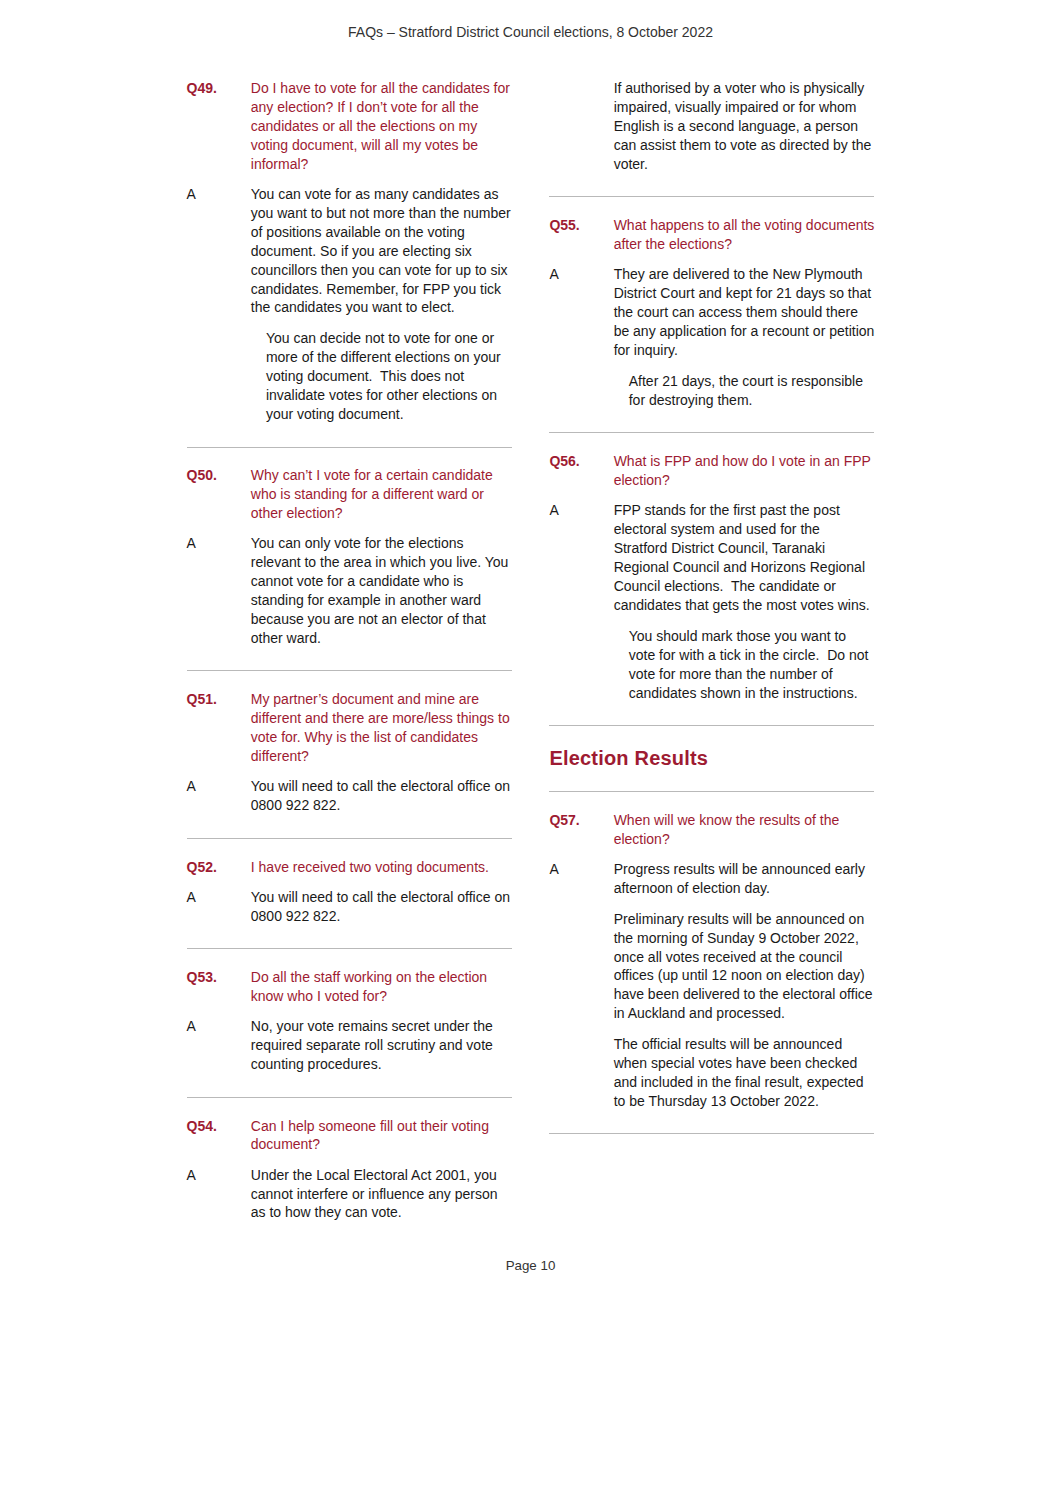FAQs – Stratford District Council elections, 8 October 2022
Q49.
Do I have to vote for all the candidates for any election? If I don’t vote for all the candidates or all the elections on my voting document, will all my votes be informal?
A
You can vote for as many candidates as you want to but not more than the number of positions available on the voting document. So if you are electing six councillors then you can vote for up to six candidates. Remember, for FPP you tick the candidates you want to elect.
You can decide not to vote for one or more of the different elections on your voting document. This does not invalidate votes for other elections on your voting document.
Q50.
Why can’t I vote for a certain candidate who is standing for a different ward or other election?
A
You can only vote for the elections relevant to the area in which you live. You cannot vote for a candidate who is standing for example in another ward because you are not an elector of that other ward.
Q51.
My partner’s document and mine are different and there are more/less things to vote for. Why is the list of candidates different?
A
You will need to call the electoral office on 0800 922 822.
Q52.
I have received two voting documents.
A
You will need to call the electoral office on 0800 922 822.
Q53.
Do all the staff working on the election know who I voted for?
A
No, your vote remains secret under the required separate roll scrutiny and vote counting procedures.
Q54.
Can I help someone fill out their voting document?
A
Under the Local Electoral Act 2001, you cannot interfere or influence any person as to how they can vote.
If authorised by a voter who is physically impaired, visually impaired or for whom English is a second language, a person can assist them to vote as directed by the voter.
Q55.
What happens to all the voting documents after the elections?
A
They are delivered to the New Plymouth District Court and kept for 21 days so that the court can access them should there be any application for a recount or petition for inquiry.
After 21 days, the court is responsible for destroying them.
Q56.
What is FPP and how do I vote in an FPP election?
A
FPP stands for the first past the post electoral system and used for the Stratford District Council, Taranaki Regional Council and Horizons Regional Council elections. The candidate or candidates that gets the most votes wins.
You should mark those you want to vote for with a tick in the circle. Do not vote for more than the number of candidates shown in the instructions.
Election Results
Q57.
When will we know the results of the election?
A
Progress results will be announced early afternoon of election day.
Preliminary results will be announced on the morning of Sunday 9 October 2022, once all votes received at the council offices (up until 12 noon on election day) have been delivered to the electoral office in Auckland and processed.
The official results will be announced when special votes have been checked and included in the final result, expected to be Thursday 13 October 2022.
Page 10